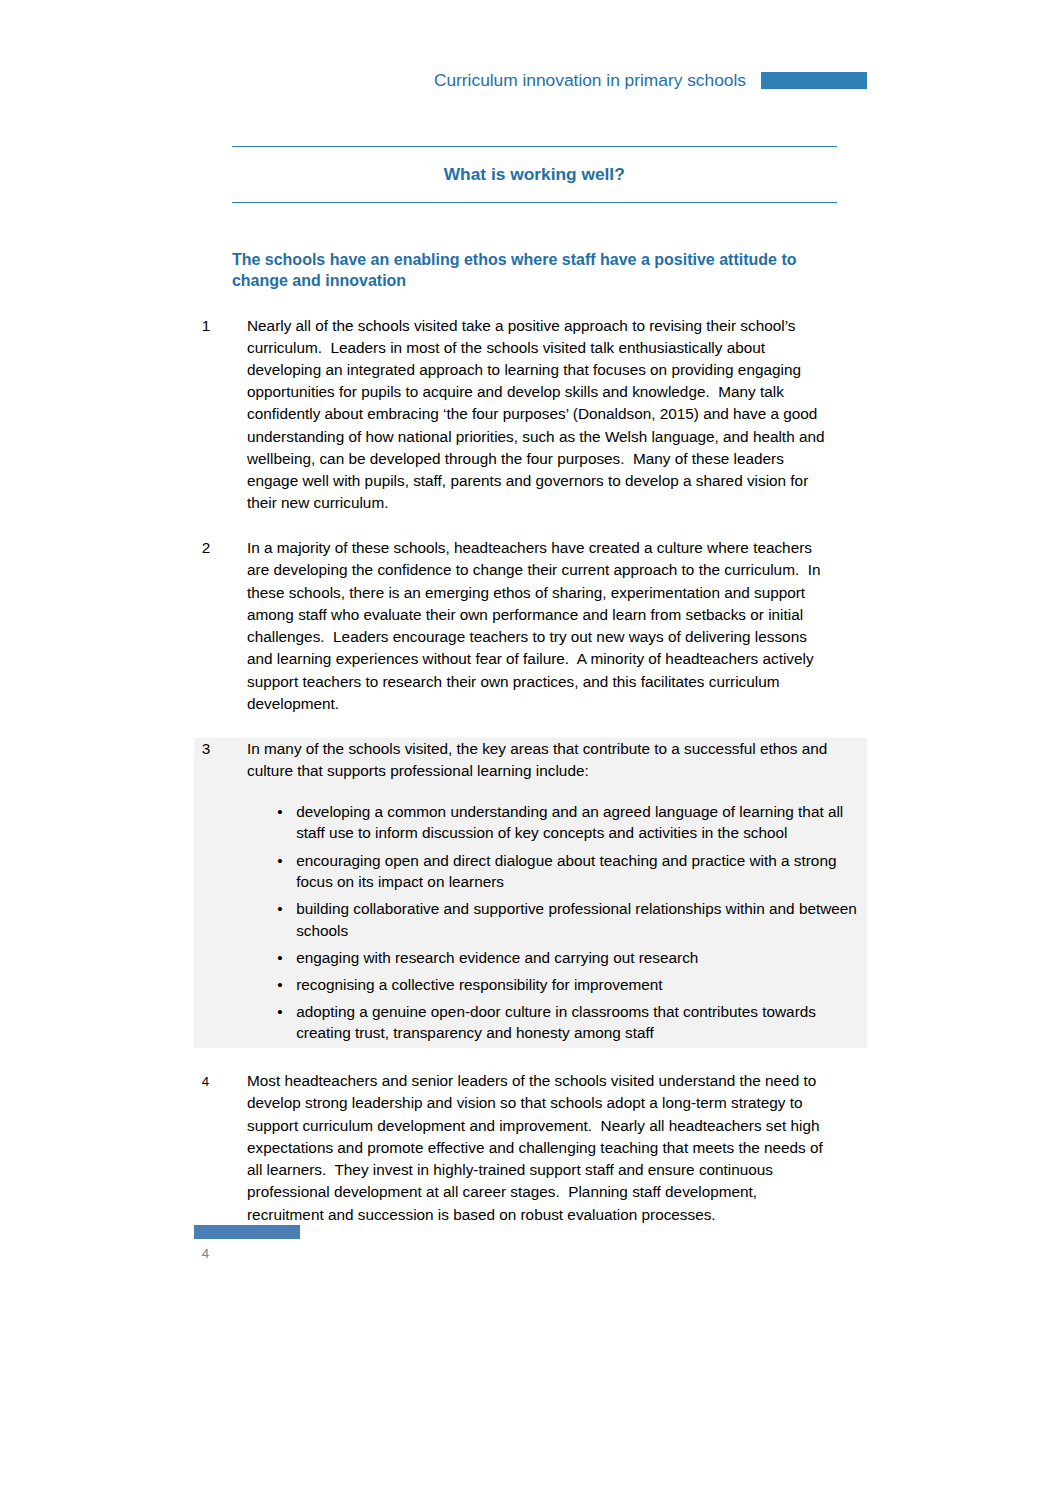Curriculum innovation in primary schools
What is working well?
The schools have an enabling ethos where staff have a positive attitude to change and innovation
1
Nearly all of the schools visited take a positive approach to revising their school’s curriculum. Leaders in most of the schools visited talk enthusiastically about developing an integrated approach to learning that focuses on providing engaging opportunities for pupils to acquire and develop skills and knowledge. Many talk confidently about embracing ‘the four purposes’ (Donaldson, 2015) and have a good understanding of how national priorities, such as the Welsh language, and health and wellbeing, can be developed through the four purposes. Many of these leaders engage well with pupils, staff, parents and governors to develop a shared vision for their new curriculum.
2
In a majority of these schools, headteachers have created a culture where teachers are developing the confidence to change their current approach to the curriculum. In these schools, there is an emerging ethos of sharing, experimentation and support among staff who evaluate their own performance and learn from setbacks or initial challenges. Leaders encourage teachers to try out new ways of delivering lessons and learning experiences without fear of failure. A minority of headteachers actively support teachers to research their own practices, and this facilitates curriculum development.
3
In many of the schools visited, the key areas that contribute to a successful ethos and culture that supports professional learning include:
developing a common understanding and an agreed language of learning that all staff use to inform discussion of key concepts and activities in the school
encouraging open and direct dialogue about teaching and practice with a strong focus on its impact on learners
building collaborative and supportive professional relationships within and between schools
engaging with research evidence and carrying out research
recognising a collective responsibility for improvement
adopting a genuine open-door culture in classrooms that contributes towards creating trust, transparency and honesty among staff
4
Most headteachers and senior leaders of the schools visited understand the need to develop strong leadership and vision so that schools adopt a long-term strategy to support curriculum development and improvement. Nearly all headteachers set high expectations and promote effective and challenging teaching that meets the needs of all learners. They invest in highly-trained support staff and ensure continuous professional development at all career stages. Planning staff development, recruitment and succession is based on robust evaluation processes.
4